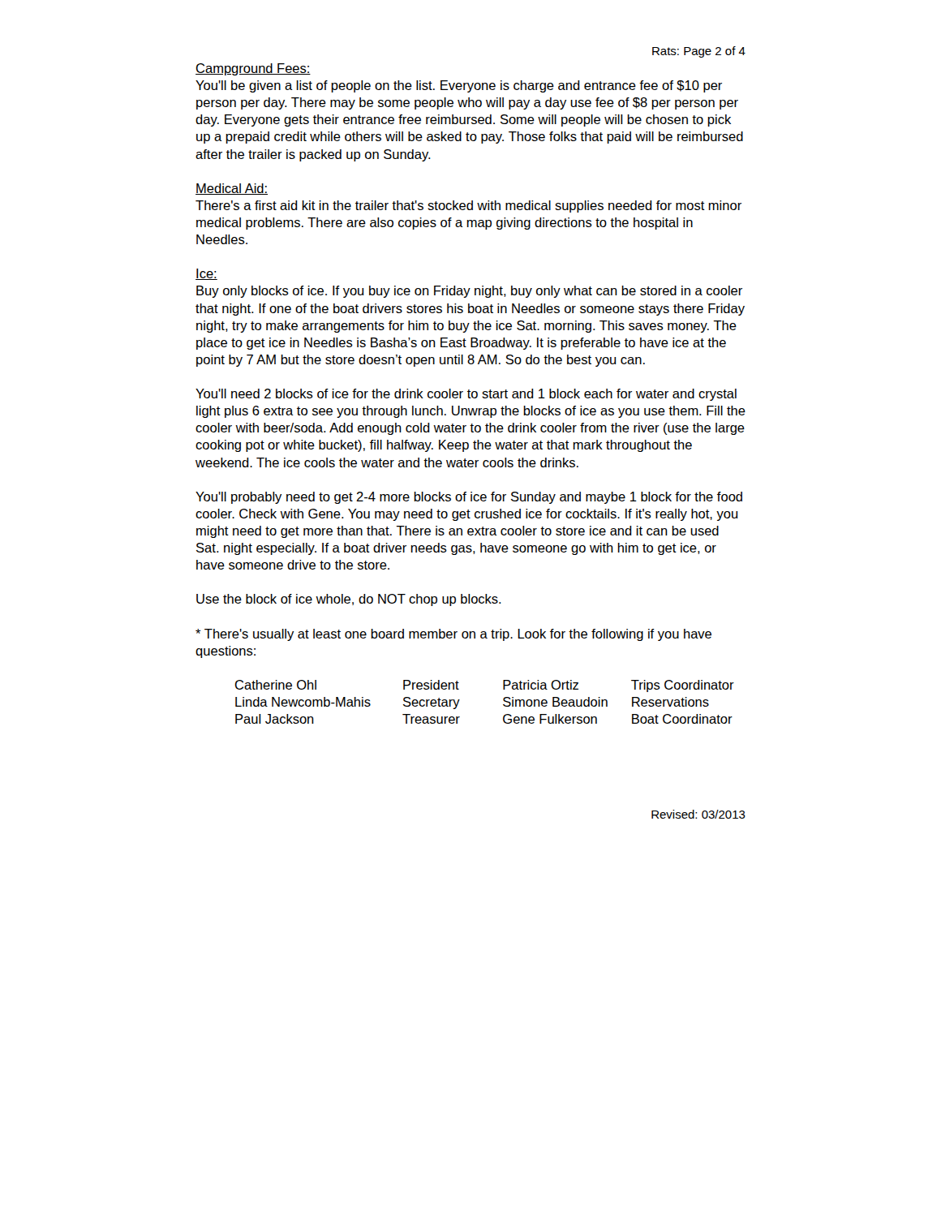Rats: Page 2 of 4
Campground Fees:
You'll be given a list of people on the list. Everyone is charge and entrance fee of $10 per person per day. There may be some people who will pay a day use fee of $8 per person per day. Everyone gets their entrance free reimbursed. Some will people will be chosen to pick up a prepaid credit while others will be asked to pay. Those folks that paid will be reimbursed after the trailer is packed up on Sunday.
Medical Aid:
There's a first aid kit in the trailer that's stocked with medical supplies needed for most minor medical problems. There are also copies of a map giving directions to the hospital in Needles.
Ice:
Buy only blocks of ice. If you buy ice on Friday night, buy only what can be stored in a cooler that night. If one of the boat drivers stores his boat in Needles or someone stays there Friday night, try to make arrangements for him to buy the ice Sat. morning. This saves money. The place to get ice in Needles is Basha’s on East Broadway. It is preferable to have ice at the point by 7 AM but the store doesn’t open until 8 AM. So do the best you can.
You'll need 2 blocks of ice for the drink cooler to start and 1 block each for water and crystal light plus 6 extra to see you through lunch. Unwrap the blocks of ice as you use them. Fill the cooler with beer/soda. Add enough cold water to the drink cooler from the river (use the large cooking pot or white bucket), fill halfway. Keep the water at that mark throughout the weekend. The ice cools the water and the water cools the drinks.
You'll probably need to get 2-4 more blocks of ice for Sunday and maybe 1 block for the food cooler. Check with Gene. You may need to get crushed ice for cocktails. If it's really hot, you might need to get more than that. There is an extra cooler to store ice and it can be used Sat. night especially. If a boat driver needs gas, have someone go with him to get ice, or have someone drive to the store.
Use the block of ice whole, do NOT chop up blocks.
* There's usually at least one board member on a trip. Look for the following if you have questions:
| Catherine Ohl | President | Patricia Ortiz | Trips Coordinator |
| Linda Newcomb-Mahis | Secretary | Simone Beaudoin | Reservations |
| Paul Jackson | Treasurer | Gene Fulkerson | Boat Coordinator |
Revised: 03/2013